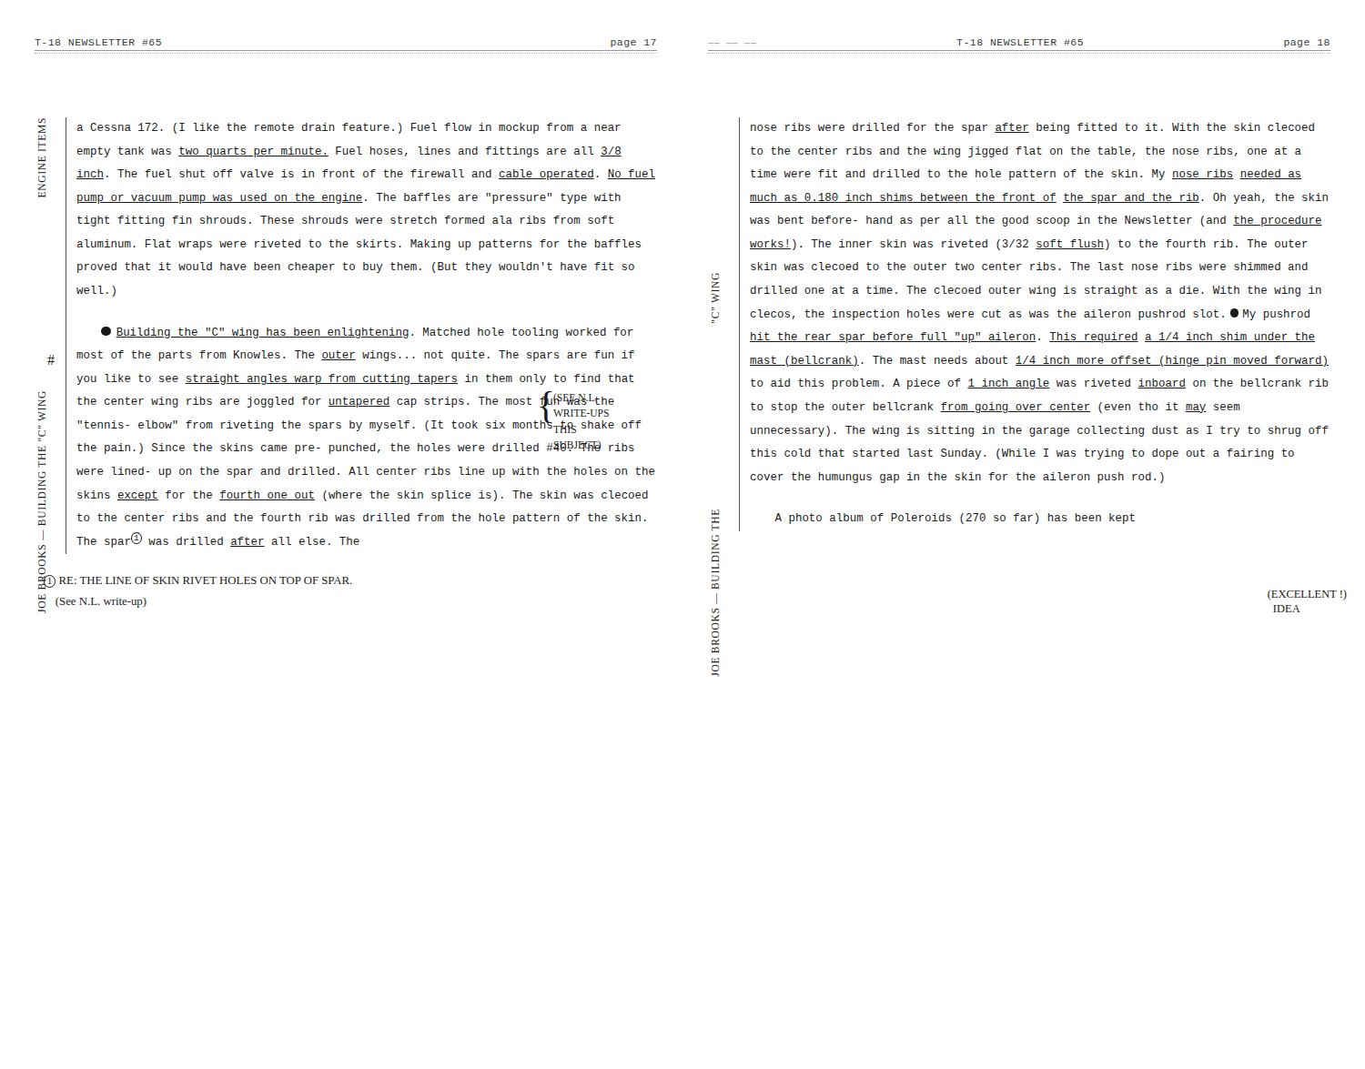T-18 NEWSLETTER #65 page 17
ENGINE ITEMS JOE BROOKS — BUILDING THE "C" WING #
{
(SEE N.L.
WRITE-UPS
THIS
SUBJECT)
a Cessna 172. (I like the remote drain feature.) Fuel flow in mockup from a near empty tank was two quarts per minute. Fuel hoses, lines and fittings are all 3/8 inch. The fuel shut off valve is in front of the firewall and cable operated. No fuel pump or vacuum pump was used on the engine. The baffles are "pressure" type with tight fitting fin shrouds. These shrouds were stretch formed ala ribs from soft aluminum. Flat wraps were riveted to the skirts. Making up patterns for the baffles proved that it would have been cheaper to buy them. (But they wouldn't have fit so well.)
Building the "C" wing has been enlightening. Matched hole tooling worked for most of the parts from Knowles. The outer wings... not quite. The spars are fun if you like to see straight angles warp from cutting tapers in them only to find that the center wing ribs are joggled for untapered cap strips. The most fun was the "tennis- elbow" from riveting the spars by myself. (It took six months to shake off the pain.) Since the skins came pre- punched, the holes were drilled #40. The ribs were lined- up on the spar and drilled. All center ribs line up with the holes on the skins except for the fourth one out (where the skin splice is). The skin was clecoed to the center ribs and the fourth rib was drilled from the hole pattern of the skin. The spar1 was drilled after all else. The
1 RE: THE LINE OF SKIN RIVET HOLES ON TOP OF SPAR.
(See N.L. write-up)
—— —— —— T-18 NEWSLETTER #65 page 18
"C" WING JOE BROOKS — BUILDING THE
nose ribs were drilled for the spar after being fitted to it. With the skin clecoed to the center ribs and the wing jigged flat on the table, the nose ribs, one at a time were fit and drilled to the hole pattern of the skin. My nose ribs needed as much as 0.180 inch shims between the front of the spar and the rib. Oh yeah, the skin was bent before- hand as per all the good scoop in the Newsletter (and the procedure works!). The inner skin was riveted (3/32 soft flush) to the fourth rib. The outer skin was clecoed to the outer two center ribs. The last nose ribs were shimmed and drilled one at a time. The clecoed outer wing is straight as a die. With the wing in clecos, the inspection holes were cut as was the aileron pushrod slot. My pushrod hit the rear spar before full "up" aileron. This required a 1/4 inch shim under the mast (bellcrank). The mast needs about 1/4 inch more offset (hinge pin moved forward) to aid this problem. A piece of 1 inch angle was riveted inboard on the bellcrank rib to stop the outer bellcrank from going over center (even tho it may seem unnecessary). The wing is sitting in the garage collecting dust as I try to shrug off this cold that started last Sunday. (While I was trying to dope out a fairing to cover the humungus gap in the skin for the aileron push rod.)
A photo album of Poleroids (270 so far) has been kept
(EXCELLENT !)
IDEA